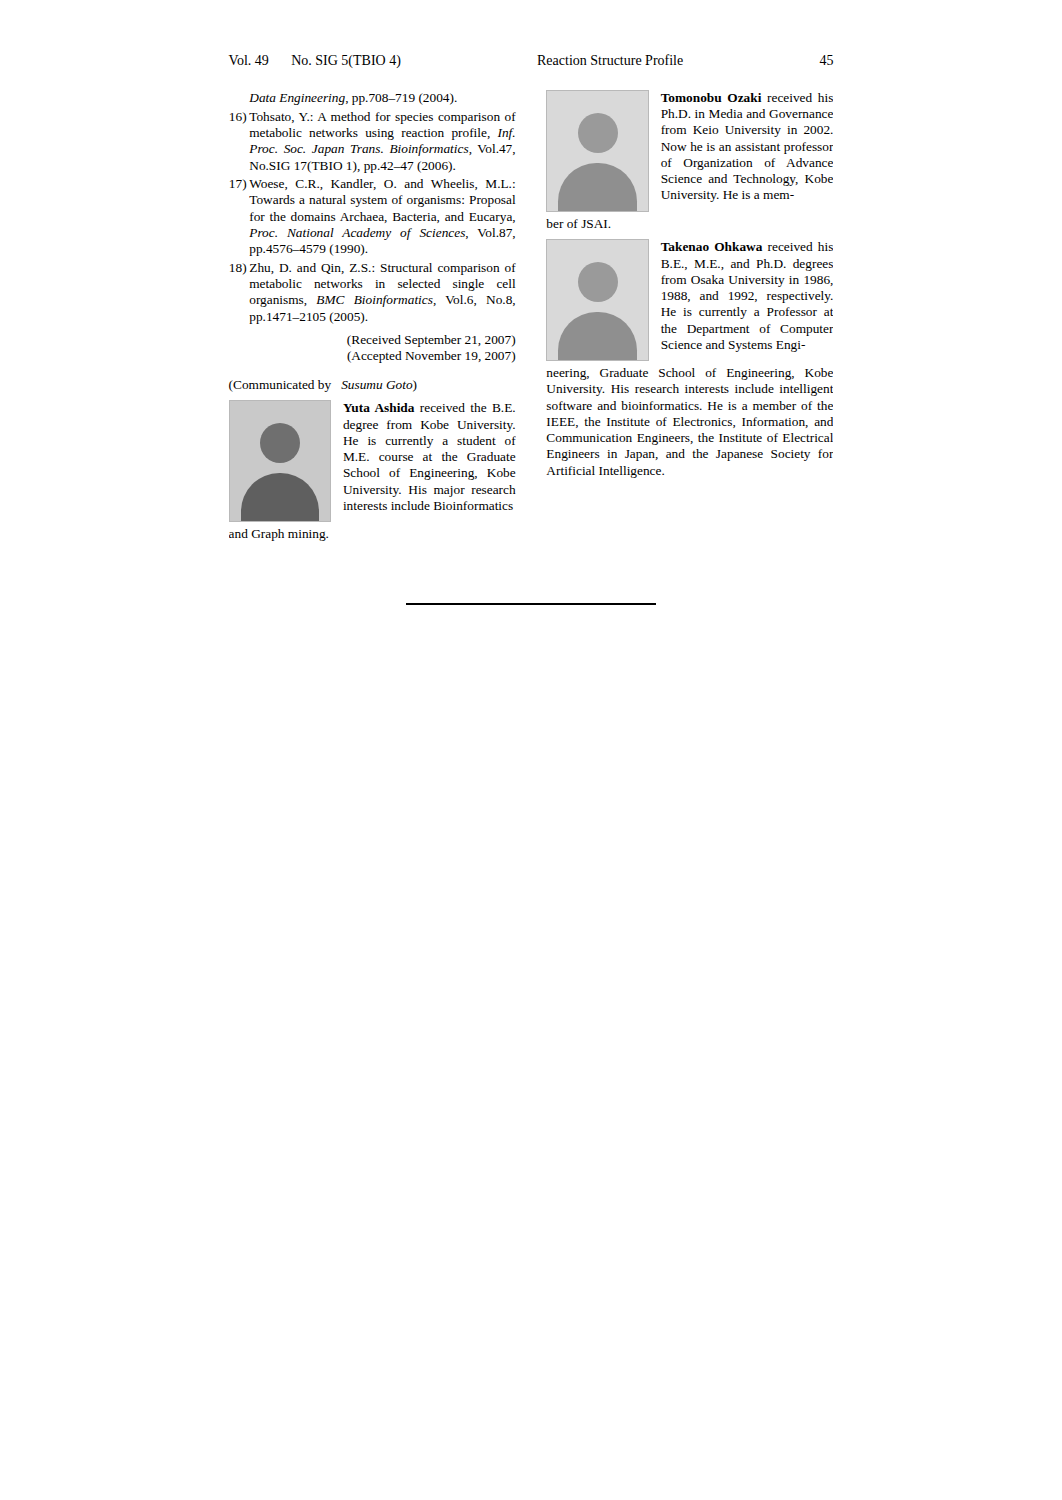Vol. 49 No. SIG 5(TBIO 4)
Reaction Structure Profile
45
Data Engineering, pp.708–719 (2004).
16) Tohsato, Y.: A method for species comparison of metabolic networks using reaction profile, Inf. Proc. Soc. Japan Trans. Bioinformatics, Vol.47, No.SIG 17(TBIO 1), pp.42–47 (2006).
17) Woese, C.R., Kandler, O. and Wheelis, M.L.: Towards a natural system of organisms: Proposal for the domains Archaea, Bacteria, and Eucarya, Proc. National Academy of Sciences, Vol.87, pp.4576–4579 (1990).
18) Zhu, D. and Qin, Z.S.: Structural comparison of metabolic networks in selected single cell organisms, BMC Bioinformatics, Vol.6, No.8, pp.1471–2105 (2005).
(Received September 21, 2007)
(Accepted November 19, 2007)
(Communicated by Susumu Goto)
Yuta Ashida received the B.E. degree from Kobe University. He is currently a student of M.E. course at the Graduate School of Engineering, Kobe University. His major research interests include Bioinformatics
and Graph mining.
Tomonobu Ozaki received his Ph.D. in Media and Governance from Keio University in 2002. Now he is an assistant professor of Organization of Advance Science and Technology, Kobe University. He is a mem-
ber of JSAI.
Takenao Ohkawa received his B.E., M.E., and Ph.D. degrees from Osaka University in 1986, 1988, and 1992, respectively. He is currently a Professor at the Department of Computer Science and Systems Engi-
neering, Graduate School of Engineering, Kobe University. His research interests include intelligent software and bioinformatics. He is a member of the IEEE, the Institute of Electronics, Information, and Communication Engineers, the Institute of Electrical Engineers in Japan, and the Japanese Society for Artificial Intelligence.